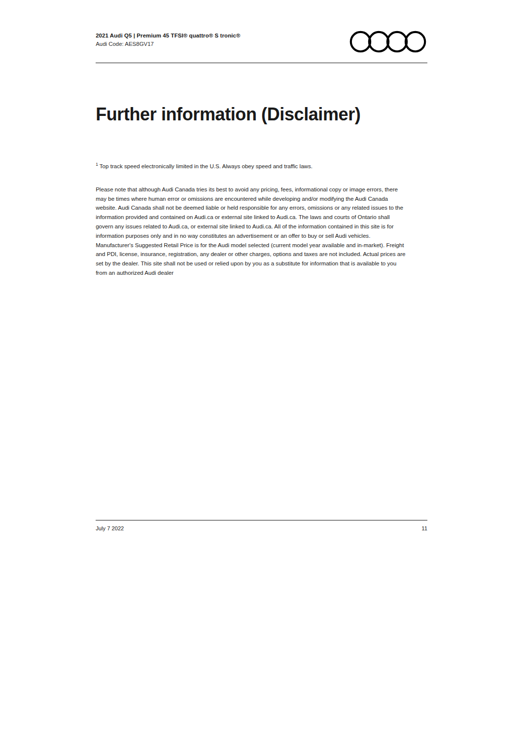2021 Audi Q5 | Premium 45 TFSI® quattro® S tronic®
Audi Code: AES8GV17
Further information (Disclaimer)
1 Top track speed electronically limited in the U.S. Always obey speed and traffic laws.
Please note that although Audi Canada tries its best to avoid any pricing, fees, informational copy or image errors, there may be times where human error or omissions are encountered while developing and/or modifying the Audi Canada website. Audi Canada shall not be deemed liable or held responsible for any errors, omissions or any related issues to the information provided and contained on Audi.ca or external site linked to Audi.ca. The laws and courts of Ontario shall govern any issues related to Audi.ca, or external site linked to Audi.ca. All of the information contained in this site is for information purposes only and in no way constitutes an advertisement or an offer to buy or sell Audi vehicles. Manufacturer's Suggested Retail Price is for the Audi model selected (current model year available and in-market). Freight and PDI, license, insurance, registration, any dealer or other charges, options and taxes are not included. Actual prices are set by the dealer. This site shall not be used or relied upon by you as a substitute for information that is available to you from an authorized Audi dealer
July 7 2022 11